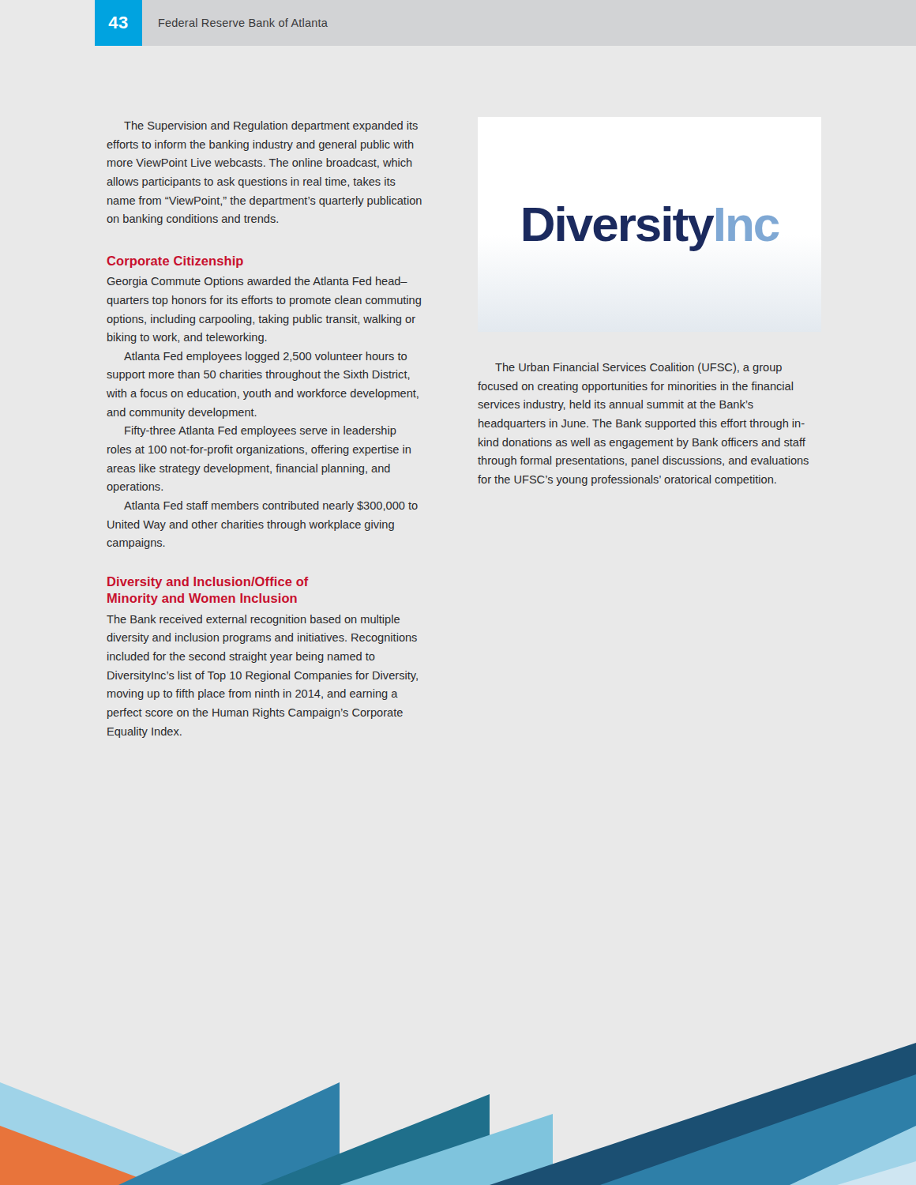43
Federal Reserve Bank of Atlanta
The Supervision and Regulation department expanded its efforts to inform the banking industry and general public with more ViewPoint Live webcasts. The online broadcast, which allows participants to ask questions in real time, takes its name from “ViewPoint,” the department’s quarterly publication on banking conditions and trends.
Corporate Citizenship
Georgia Commute Options awarded the Atlanta Fed head–quarters top honors for its efforts to promote clean commuting options, including carpooling, taking public transit, walking or biking to work, and teleworking.
Atlanta Fed employees logged 2,500 volunteer hours to support more than 50 charities throughout the Sixth District, with a focus on education, youth and workforce development, and community development.
Fifty-three Atlanta Fed employees serve in leadership roles at 100 not-for-profit organizations, offering expertise in areas like strategy development, financial planning, and operations.
Atlanta Fed staff members contributed nearly $300,000 to United Way and other charities through workplace giving campaigns.
Diversity and Inclusion/Office of
Minority and Women Inclusion
The Bank received external recognition based on multiple diversity and inclusion programs and initiatives. Recognitions included for the second straight year being named to DiversityInc’s list of Top 10 Regional Companies for Diversity, moving up to fifth place from ninth in 2014, and earning a perfect score on the Human Rights Campaign’s Corporate Equality Index.
Diversity Inc
The Urban Financial Services Coalition (UFSC), a group focused on creating opportunities for minorities in the financial services industry, held its annual summit at the Bank’s headquarters in June. The Bank supported this effort through in-kind donations as well as engagement by Bank officers and staff through formal presentations, panel discussions, and evaluations for the UFSC’s young professionals’ oratorical competition.